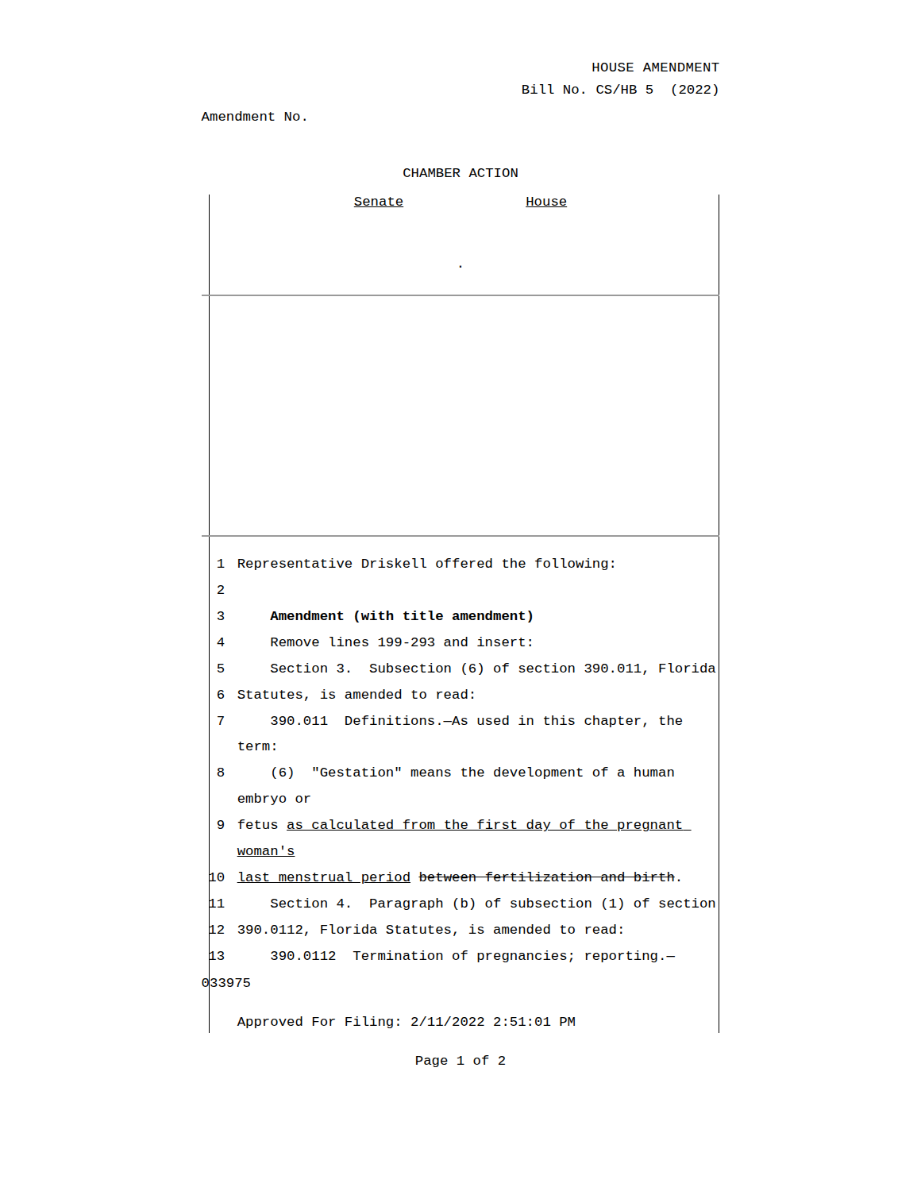HOUSE AMENDMENT
Bill No. CS/HB 5 (2022)
Amendment No.
CHAMBER ACTION
Senate House
.
1 Representative Driskell offered the following:
2
3 Amendment (with title amendment)
4 Remove lines 199-293 and insert:
5 Section 3. Subsection (6) of section 390.011, Florida
6 Statutes, is amended to read:
7 390.011 Definitions.—As used in this chapter, the term:
8 (6) "Gestation" means the development of a human embryo or
9 fetus as calculated from the first day of the pregnant woman's
10 last menstrual period between fertilization and birth.
11 Section 4. Paragraph (b) of subsection (1) of section
12390.0112, Florida Statutes, is amended to read:
13 390.0112 Termination of pregnancies; reporting.—
033975
Approved For Filing: 2/11/2022 2:51:01 PM
Page 1 of 2